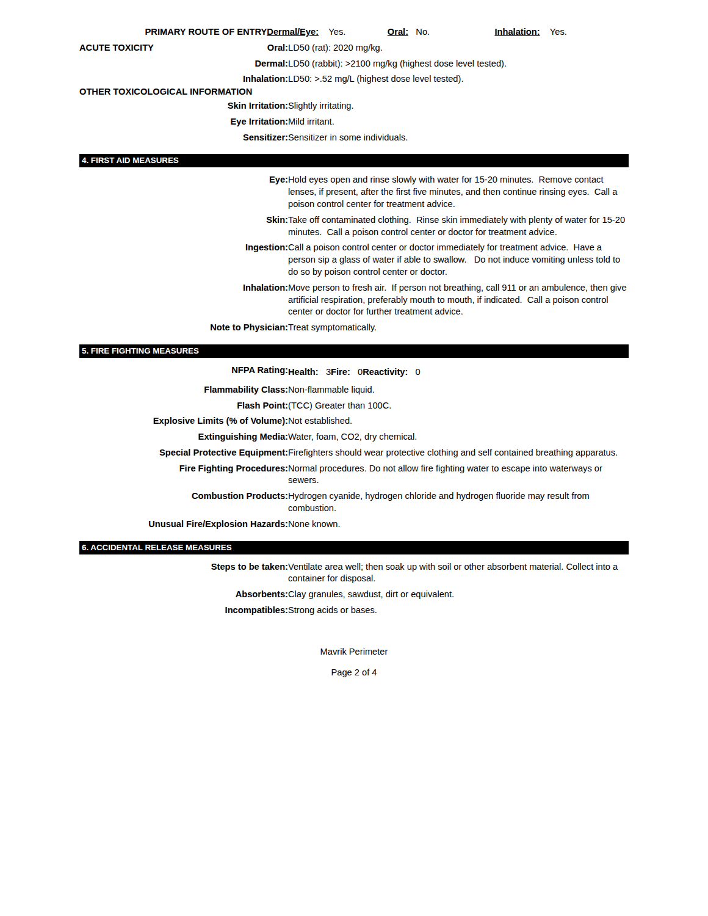| PRIMARY ROUTE OF ENTRY | Dermal/Eye: Yes. | Oral: No. | Inhalation: Yes. |
| ACUTE TOXICITY | Oral: | LD50 (rat): 2020 mg/kg. |
| | Dermal: | LD50 (rabbit): >2100 mg/kg (highest dose level tested). |
| | Inhalation: | LD50: >.52 mg/L (highest dose level tested). |
OTHER TOXICOLOGICAL INFORMATION
| Skin Irritation: | Slightly irritating. |
| Eye Irritation: | Mild irritant. |
| Sensitizer: | Sensitizer in some individuals. |
4. FIRST AID MEASURES
| Eye: | Hold eyes open and rinse slowly with water for 15-20 minutes. Remove contact lenses, if present, after the first five minutes, and then continue rinsing eyes. Call a poison control center for treatment advice. |
| Skin: | Take off contaminated clothing. Rinse skin immediately with plenty of water for 15-20 minutes. Call a poison control center or doctor for treatment advice. |
| Ingestion: | Call a poison control center or doctor immediately for treatment advice. Have a person sip a glass of water if able to swallow. Do not induce vomiting unless told to do so by poison control center or doctor. |
| Inhalation: | Move person to fresh air. If person not breathing, call 911 or an ambulence, then give artificial respiration, preferably mouth to mouth, if indicated. Call a poison control center or doctor for further treatment advice. |
| Note to Physician: | Treat symptomatically. |
5. FIRE FIGHTING MEASURES
| NFPA Rating: | / Health: 3 / Fire: 0 / Reactivity: 0 / |
| Flammability Class: | Non-flammable liquid. |
| Flash Point: | (TCC) Greater than 100C. |
| Explosive Limits (% of Volume): | Not established. |
| Extinguishing Media: | Water, foam, CO2, dry chemical. |
| Special Protective Equipment: | Firefighters should wear protective clothing and self contained breathing apparatus. |
| Fire Fighting Procedures: | Normal procedures. Do not allow fire fighting water to escape into waterways or sewers. |
| Combustion Products: | Hydrogen cyanide, hydrogen chloride and hydrogen fluoride may result from combustion. |
| Unusual Fire/Explosion Hazards: | None known. |
6. ACCIDENTAL RELEASE MEASURES
| Steps to be taken: | Ventilate area well; then soak up with soil or other absorbent material. Collect into a container for disposal. |
| Absorbents: | Clay granules, sawdust, dirt or equivalent. |
| Incompatibles: | Strong acids or bases. |
Mavrik Perimeter
Page 2 of 4